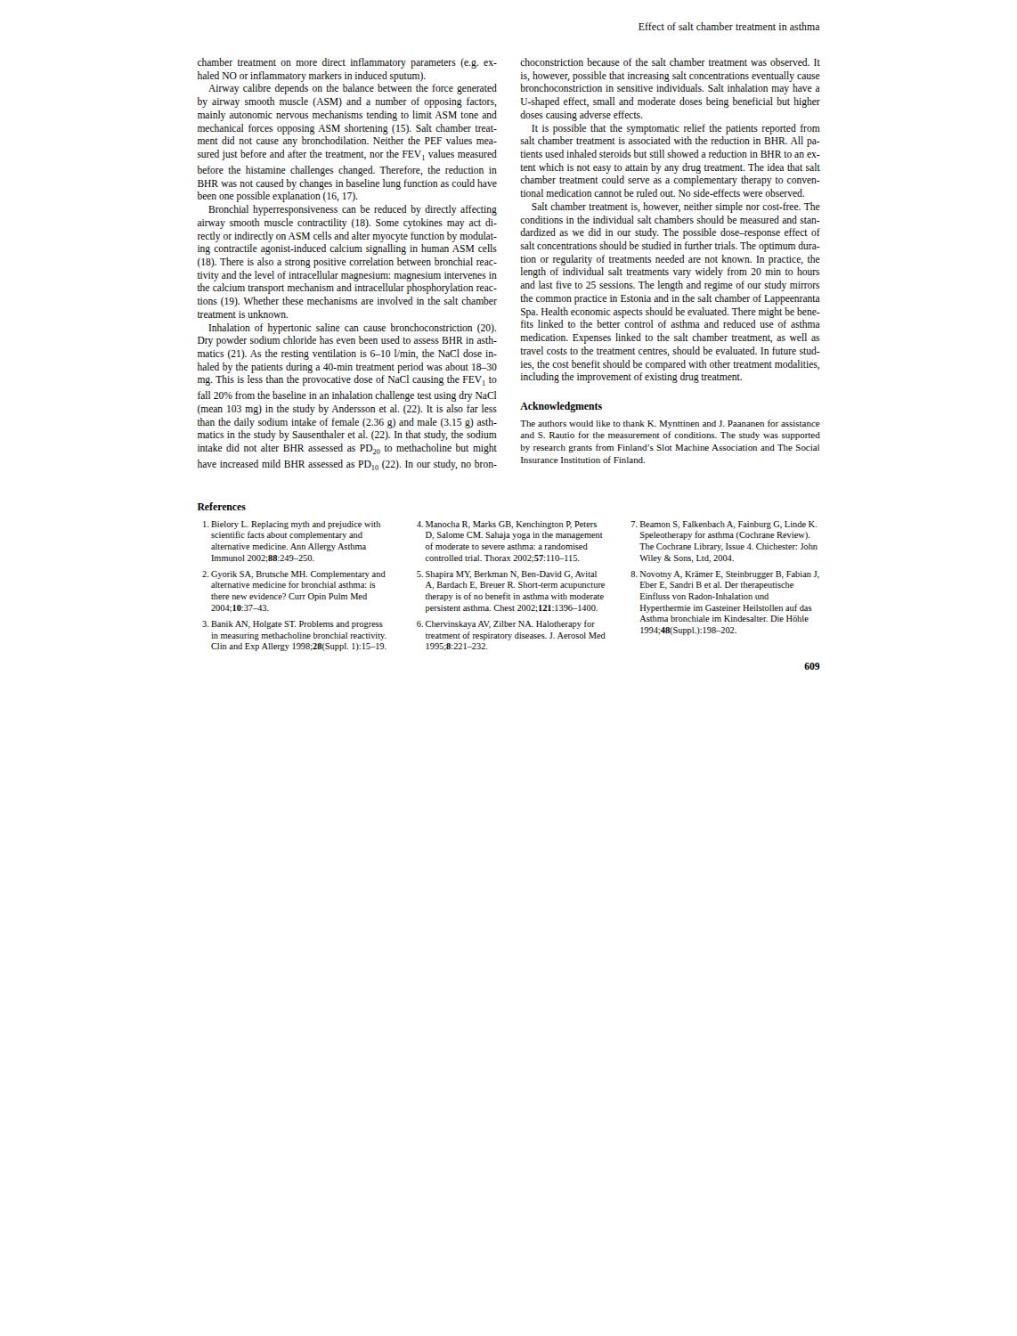Effect of salt chamber treatment in asthma
chamber treatment on more direct inflammatory parameters (e.g. exhaled NO or inflammatory markers in induced sputum).
Airway calibre depends on the balance between the force generated by airway smooth muscle (ASM) and a number of opposing factors, mainly autonomic nervous mechanisms tending to limit ASM tone and mechanical forces opposing ASM shortening (15). Salt chamber treatment did not cause any bronchodilation. Neither the PEF values measured just before and after the treatment, nor the FEV1 values measured before the histamine challenges changed. Therefore, the reduction in BHR was not caused by changes in baseline lung function as could have been one possible explanation (16, 17).
Bronchial hyperresponsiveness can be reduced by directly affecting airway smooth muscle contractility (18). Some cytokines may act directly or indirectly on ASM cells and alter myocyte function by modulating contractile agonist-induced calcium signalling in human ASM cells (18). There is also a strong positive correlation between bronchial reactivity and the level of intracellular magnesium: magnesium intervenes in the calcium transport mechanism and intracellular phosphorylation reactions (19). Whether these mechanisms are involved in the salt chamber treatment is unknown.
Inhalation of hypertonic saline can cause bronchoconstriction (20). Dry powder sodium chloride has even been used to assess BHR in asthmatics (21). As the resting ventilation is 6–10 l/min, the NaCl dose inhaled by the patients during a 40-min treatment period was about 18–30 mg. This is less than the provocative dose of NaCl causing the FEV1 to fall 20% from the baseline in an inhalation challenge test using dry NaCl (mean 103 mg) in the study by Andersson et al. (22). It is also far less than the daily sodium intake of female (2.36 g) and male (3.15 g) asthmatics in the study by Sausenthaler et al. (22). In that study, the sodium intake did not alter BHR assessed as PD20 to methacholine but might have increased mild BHR assessed as PD10 (22). In our study, no bronchoconstriction because of the salt chamber treatment was observed. It is, however, possible that increasing salt concentrations eventually cause bronchoconstriction in sensitive individuals. Salt inhalation may have a U-shaped effect, small and moderate doses being beneficial but higher doses causing adverse effects.
It is possible that the symptomatic relief the patients reported from salt chamber treatment is associated with the reduction in BHR. All patients used inhaled steroids but still showed a reduction in BHR to an extent which is not easy to attain by any drug treatment. The idea that salt chamber treatment could serve as a complementary therapy to conventional medication cannot be ruled out. No side-effects were observed.
Salt chamber treatment is, however, neither simple nor cost-free. The conditions in the individual salt chambers should be measured and standardized as we did in our study. The possible dose–response effect of salt concentrations should be studied in further trials. The optimum duration or regularity of treatments needed are not known. In practice, the length of individual salt treatments vary widely from 20 min to hours and last five to 25 sessions. The length and regime of our study mirrors the common practice in Estonia and in the salt chamber of Lappeenranta Spa. Health economic aspects should be evaluated. There might be benefits linked to the better control of asthma and reduced use of asthma medication. Expenses linked to the salt chamber treatment, as well as travel costs to the treatment centres, should be evaluated. In future studies, the cost benefit should be compared with other treatment modalities, including the improvement of existing drug treatment.
Acknowledgments
The authors would like to thank K. Mynttinen and J. Paananen for assistance and S. Rautio for the measurement of conditions. The study was supported by research grants from Finland’s Slot Machine Association and The Social Insurance Institution of Finland.
References
Bielory L. Replacing myth and prejudice with scientific facts about complementary and alternative medicine. Ann Allergy Asthma Immunol 2002;88:249–250.
Gyorik SA, Brutsche MH. Complementary and alternative medicine for bronchial asthma: is there new evidence? Curr Opin Pulm Med 2004;10:37–43.
Banik AN, Holgate ST. Problems and progress in measuring methacholine bronchial reactivity. Clin and Exp Allergy 1998;28(Suppl. 1):15–19.
Manocha R, Marks GB, Kenchington P, Peters D, Salome CM. Sahaja yoga in the management of moderate to severe asthma: a randomised controlled trial. Thorax 2002;57:110–115.
Shapira MY, Berkman N, Ben-David G, Avital A, Bardach E, Breuer R. Short-term acupuncture therapy is of no benefit in asthma with moderate persistent asthma. Chest 2002;121:1396–1400.
Chervinskaya AV, Zilber NA. Halotherapy for treatment of respiratory diseases. J. Aerosol Med 1995;8:221–232.
Beamon S, Falkenbach A, Fainburg G, Linde K. Speleotherapy for asthma (Cochrane Review). The Cochrane Library, Issue 4. Chichester: John Wiley & Sons, Ltd, 2004.
Novotny A, Krämer E, Steinbrugger B, Fabian J, Eber E, Sandri B et al. Der therapeutische Einfluss von Radon-Inhalation und Hyperthermie im Gasteiner Heilstollen auf das Asthma bronchiale im Kindesalter. Die Höhle 1994;48(Suppl.):198–202.
609